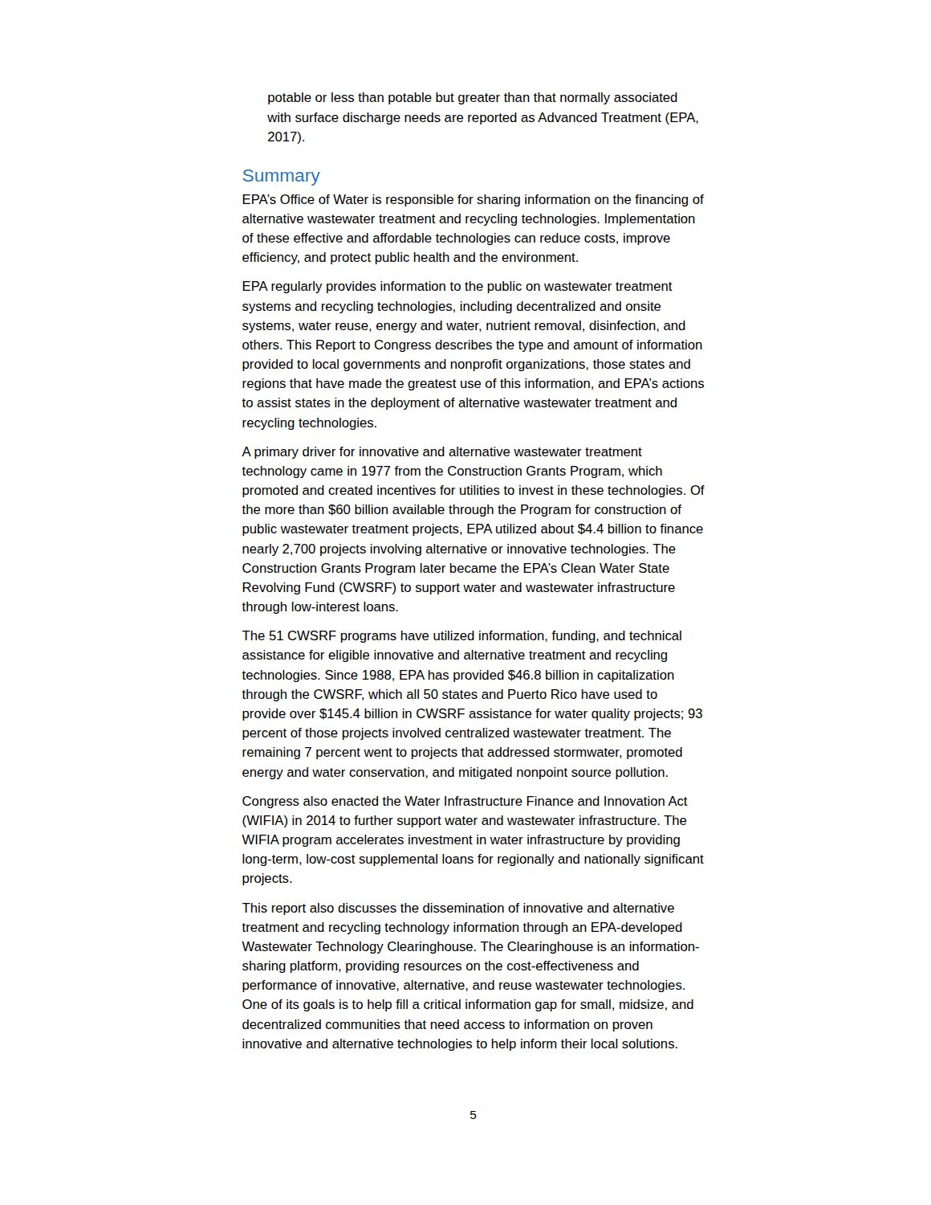potable or less than potable but greater than that normally associated with surface discharge needs are reported as Advanced Treatment (EPA, 2017).
Summary
EPA’s Office of Water is responsible for sharing information on the financing of alternative wastewater treatment and recycling technologies. Implementation of these effective and affordable technologies can reduce costs, improve efficiency, and protect public health and the environment.
EPA regularly provides information to the public on wastewater treatment systems and recycling technologies, including decentralized and onsite systems, water reuse, energy and water, nutrient removal, disinfection, and others. This Report to Congress describes the type and amount of information provided to local governments and nonprofit organizations, those states and regions that have made the greatest use of this information, and EPA’s actions to assist states in the deployment of alternative wastewater treatment and recycling technologies.
A primary driver for innovative and alternative wastewater treatment technology came in 1977 from the Construction Grants Program, which promoted and created incentives for utilities to invest in these technologies. Of the more than $60 billion available through the Program for construction of public wastewater treatment projects, EPA utilized about $4.4 billion to finance nearly 2,700 projects involving alternative or innovative technologies. The Construction Grants Program later became the EPA’s Clean Water State Revolving Fund (CWSRF) to support water and wastewater infrastructure through low-interest loans.
The 51 CWSRF programs have utilized information, funding, and technical assistance for eligible innovative and alternative treatment and recycling technologies. Since 1988, EPA has provided $46.8 billion in capitalization through the CWSRF, which all 50 states and Puerto Rico have used to provide over $145.4 billion in CWSRF assistance for water quality projects; 93 percent of those projects involved centralized wastewater treatment. The remaining 7 percent went to projects that addressed stormwater, promoted energy and water conservation, and mitigated nonpoint source pollution.
Congress also enacted the Water Infrastructure Finance and Innovation Act (WIFIA) in 2014 to further support water and wastewater infrastructure. The WIFIA program accelerates investment in water infrastructure by providing long-term, low-cost supplemental loans for regionally and nationally significant projects.
This report also discusses the dissemination of innovative and alternative treatment and recycling technology information through an EPA-developed Wastewater Technology Clearinghouse. The Clearinghouse is an information-sharing platform, providing resources on the cost-effectiveness and performance of innovative, alternative, and reuse wastewater technologies. One of its goals is to help fill a critical information gap for small, midsize, and decentralized communities that need access to information on proven innovative and alternative technologies to help inform their local solutions.
5